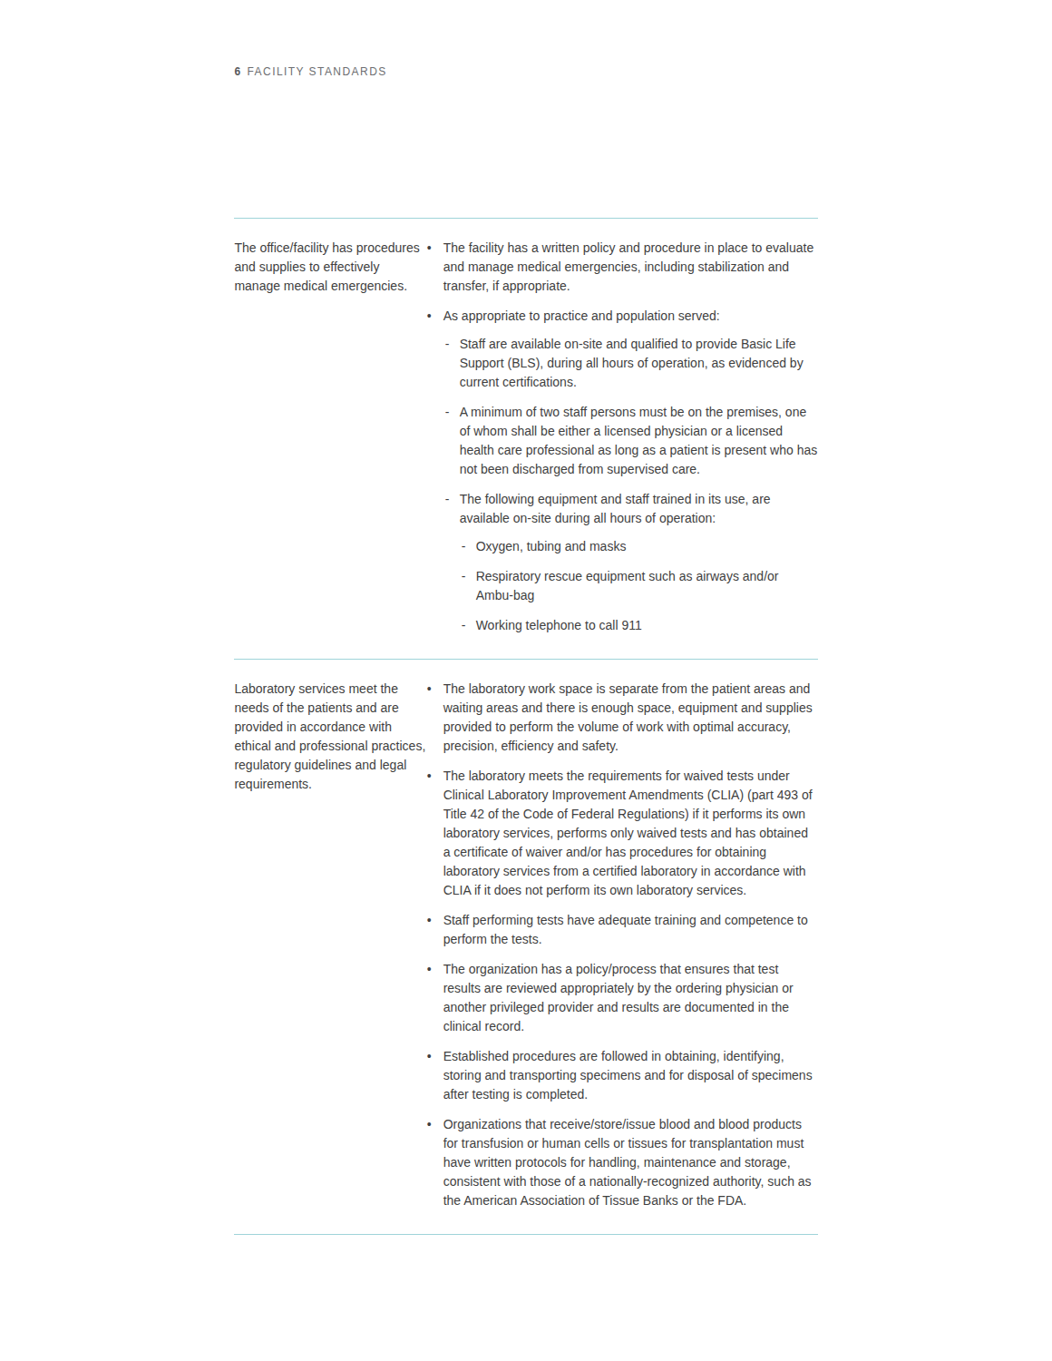6 FACILITY STANDARDS
| The office/facility has procedures and supplies to effectively manage medical emergencies. | The facility has a written policy and procedure in place to evaluate and manage medical emergencies, including stabilization and transfer, if appropriate. As appropriate to practice and population served: Staff are available on-site and qualified to provide Basic Life Support (BLS), during all hours of operation, as evidenced by current certifications. A minimum of two staff persons must be on the premises, one of whom shall be either a licensed physician or a licensed health care professional as long as a patient is present who has not been discharged from supervised care. The following equipment and staff trained in its use, are available on-site during all hours of operation: Oxygen, tubing and masks Respiratory rescue equipment such as airways and/or Ambu-bag Working telephone to call 911 |
| Laboratory services meet the needs of the patients and are provided in accordance with ethical and professional practices, regulatory guidelines and legal requirements. | The laboratory work space is separate from the patient areas and waiting areas and there is enough space, equipment and supplies provided to perform the volume of work with optimal accuracy, precision, efficiency and safety. The laboratory meets the requirements for waived tests under Clinical Laboratory Improvement Amendments (CLIA) (part 493 of Title 42 of the Code of Federal Regulations) if it performs its own laboratory services, performs only waived tests and has obtained a certificate of waiver and/or has procedures for obtaining laboratory services from a certified laboratory in accordance with CLIA if it does not perform its own laboratory services. Staff performing tests have adequate training and competence to perform the tests. The organization has a policy/process that ensures that test results are reviewed appropriately by the ordering physician or another privileged provider and results are documented in the clinical record. Established procedures are followed in obtaining, identifying, storing and transporting specimens and for disposal of specimens after testing is completed. Organizations that receive/store/issue blood and blood products for transfusion or human cells or tissues for transplantation must have written protocols for handling, maintenance and storage, consistent with those of a nationally-recognized authority, such as the American Association of Tissue Banks or the FDA. |